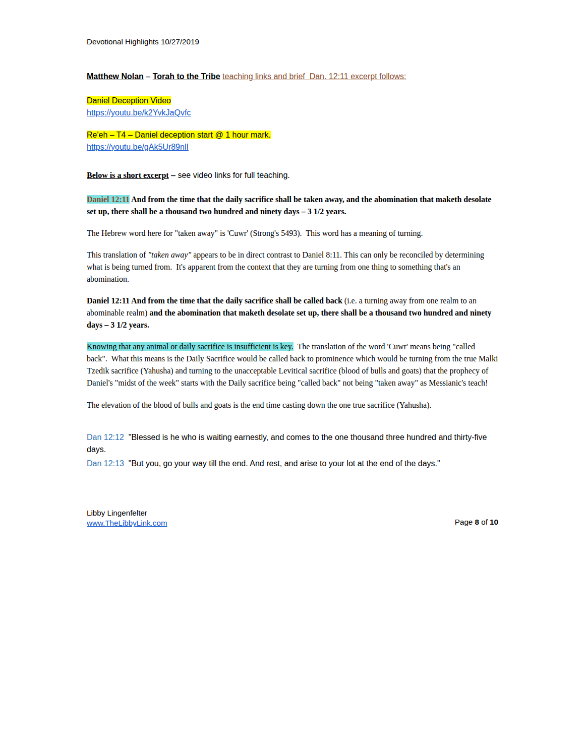Devotional Highlights 10/27/2019
Matthew Nolan – Torah to the Tribe teaching links and brief Dan. 12:11 excerpt follows:
Daniel Deception Video
https://youtu.be/k2YvkJaQvfc
Re'eh – T4 – Daniel deception start @ 1 hour mark.
https://youtu.be/gAk5Ur89nlI
Below is a short excerpt – see video links for full teaching.
Daniel 12:11 And from the time that the daily sacrifice shall be taken away, and the abomination that maketh desolate set up, there shall be a thousand two hundred and ninety days – 3 1/2 years.
The Hebrew word here for "taken away" is 'Cuwr' (Strong's 5493). This word has a meaning of turning.
This translation of "taken away" appears to be in direct contrast to Daniel 8:11. This can only be reconciled by determining what is being turned from. It's apparent from the context that they are turning from one thing to something that's an abomination.
Daniel 12:11 And from the time that the daily sacrifice shall be called back (i.e. a turning away from one realm to an abominable realm) and the abomination that maketh desolate set up, there shall be a thousand two hundred and ninety days – 3 1/2 years.
Knowing that any animal or daily sacrifice is insufficient is key. The translation of the word 'Cuwr' means being "called back". What this means is the Daily Sacrifice would be called back to prominence which would be turning from the true Malki Tzedik sacrifice (Yahusha) and turning to the unacceptable Levitical sacrifice (blood of bulls and goats) that the prophecy of Daniel's "midst of the week" starts with the Daily sacrifice being "called back" not being "taken away" as Messianic's teach!
The elevation of the blood of bulls and goats is the end time casting down the one true sacrifice (Yahusha).
Dan 12:12 "Blessed is he who is waiting earnestly, and comes to the one thousand three hundred and thirty-five days.
Dan 12:13 "But you, go your way till the end. And rest, and arise to your lot at the end of the days."
Libby Lingenfelter
www.TheLibbyLink.com
Page 8 of 10